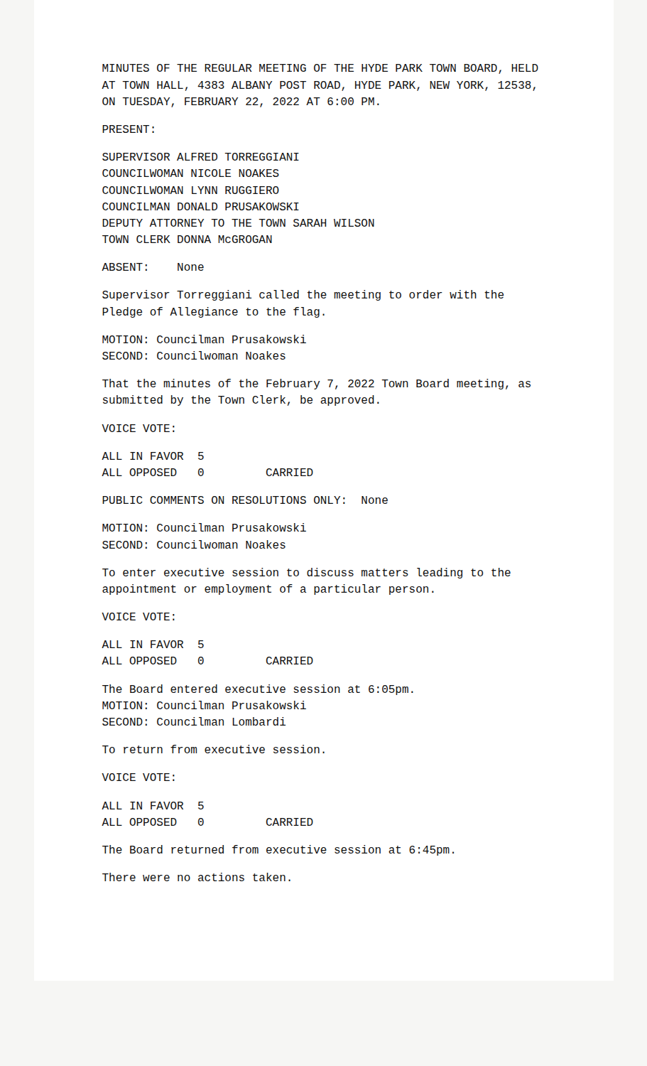Minutes of the Regular Meeting of the Hyde Park Town Board, February 22, 2022
MINUTES OF THE REGULAR MEETING OF THE HYDE PARK TOWN BOARD, HELD AT TOWN HALL, 4383 ALBANY POST ROAD, HYDE PARK, NEW YORK, 12538, ON TUESDAY, FEBRUARY 22, 2022 AT 6:00 PM.
PRESENT:
SUPERVISOR ALFRED TORREGGIANI
COUNCILWOMAN NICOLE NOAKES
COUNCILWOMAN LYNN RUGGIERO
COUNCILMAN DONALD PRUSAKOWSKI
DEPUTY ATTORNEY TO THE TOWN SARAH WILSON
TOWN CLERK DONNA McGROGAN
ABSENT: None
Supervisor Torreggiani called the meeting to order with the Pledge of Allegiance to the flag.
MOTION: Councilman Prusakowski
SECOND: Councilwoman Noakes
That the minutes of the February 7, 2022 Town Board meeting, as submitted by the Town Clerk, be approved.
VOICE VOTE:
| ALL IN FAVOR | 5 | |
| ALL OPPOSED | 0 | CARRIED |
PUBLIC COMMENTS ON RESOLUTIONS ONLY: None
MOTION: Councilman Prusakowski
SECOND: Councilwoman Noakes
To enter executive session to discuss matters leading to the appointment or employment of a particular person.
VOICE VOTE:
| ALL IN FAVOR | 5 | |
| ALL OPPOSED | 0 | CARRIED |
The Board entered executive session at 6:05pm.
MOTION: Councilman Prusakowski
SECOND: Councilman Lombardi
To return from executive session.
VOICE VOTE:
| ALL IN FAVOR | 5 | |
| ALL OPPOSED | 0 | CARRIED |
The Board returned from executive session at 6:45pm.
There were no actions taken.